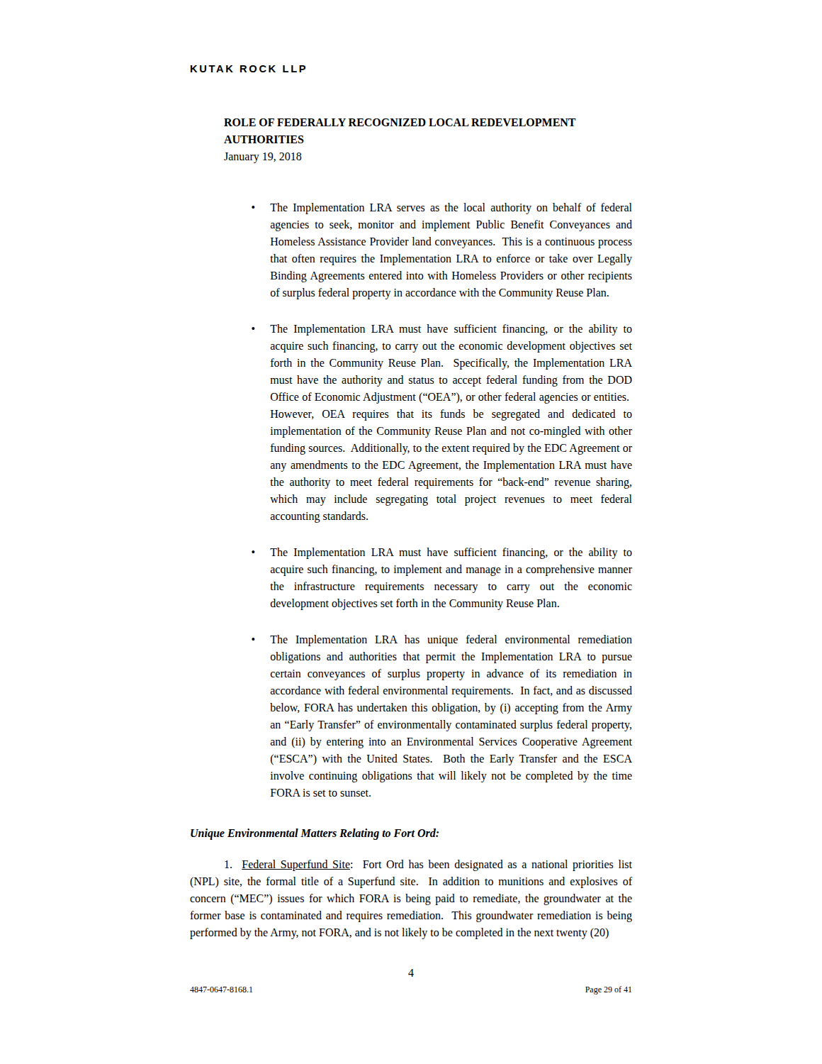KUTAK ROCK LLP
ROLE OF FEDERALLY RECOGNIZED LOCAL REDEVELOPMENT AUTHORITIES
January 19, 2018
The Implementation LRA serves as the local authority on behalf of federal agencies to seek, monitor and implement Public Benefit Conveyances and Homeless Assistance Provider land conveyances. This is a continuous process that often requires the Implementation LRA to enforce or take over Legally Binding Agreements entered into with Homeless Providers or other recipients of surplus federal property in accordance with the Community Reuse Plan.
The Implementation LRA must have sufficient financing, or the ability to acquire such financing, to carry out the economic development objectives set forth in the Community Reuse Plan. Specifically, the Implementation LRA must have the authority and status to accept federal funding from the DOD Office of Economic Adjustment (“OEA”), or other federal agencies or entities. However, OEA requires that its funds be segregated and dedicated to implementation of the Community Reuse Plan and not co-mingled with other funding sources. Additionally, to the extent required by the EDC Agreement or any amendments to the EDC Agreement, the Implementation LRA must have the authority to meet federal requirements for “back-end” revenue sharing, which may include segregating total project revenues to meet federal accounting standards.
The Implementation LRA must have sufficient financing, or the ability to acquire such financing, to implement and manage in a comprehensive manner the infrastructure requirements necessary to carry out the economic development objectives set forth in the Community Reuse Plan.
The Implementation LRA has unique federal environmental remediation obligations and authorities that permit the Implementation LRA to pursue certain conveyances of surplus property in advance of its remediation in accordance with federal environmental requirements. In fact, and as discussed below, FORA has undertaken this obligation, by (i) accepting from the Army an “Early Transfer” of environmentally contaminated surplus federal property, and (ii) by entering into an Environmental Services Cooperative Agreement (“ESCA”) with the United States. Both the Early Transfer and the ESCA involve continuing obligations that will likely not be completed by the time FORA is set to sunset.
Unique Environmental Matters Relating to Fort Ord:
1. Federal Superfund Site: Fort Ord has been designated as a national priorities list (NPL) site, the formal title of a Superfund site. In addition to munitions and explosives of concern (“MEC”) issues for which FORA is being paid to remediate, the groundwater at the former base is contaminated and requires remediation. This groundwater remediation is being performed by the Army, not FORA, and is not likely to be completed in the next twenty (20)
4
4847-0647-8168.1 Page 29 of 41